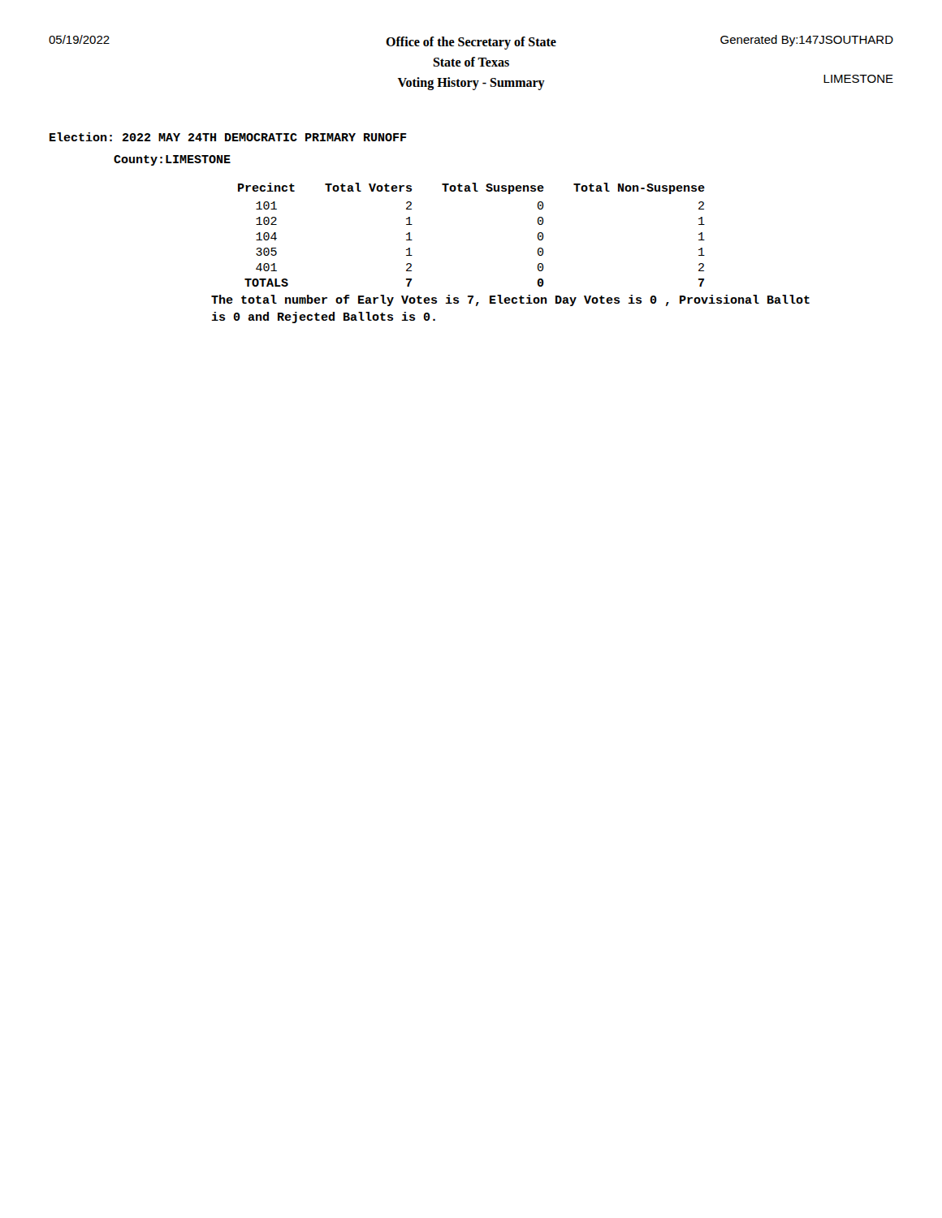05/19/2022
Generated By:147JSOUTHARD
LIMESTONE
Office of the Secretary of State
State of Texas
Voting History - Summary
Election: 2022 MAY 24TH DEMOCRATIC PRIMARY RUNOFF
County:LIMESTONE
| Precinct | Total Voters | Total Suspense | Total Non-Suspense |
| --- | --- | --- | --- |
| 101 | 2 | 0 | 2 |
| 102 | 1 | 0 | 1 |
| 104 | 1 | 0 | 1 |
| 305 | 1 | 0 | 1 |
| 401 | 2 | 0 | 2 |
| TOTALS | 7 | 0 | 7 |
The total number of Early Votes is 7, Election Day Votes is 0 , Provisional Ballot is 0 and Rejected Ballots is 0.